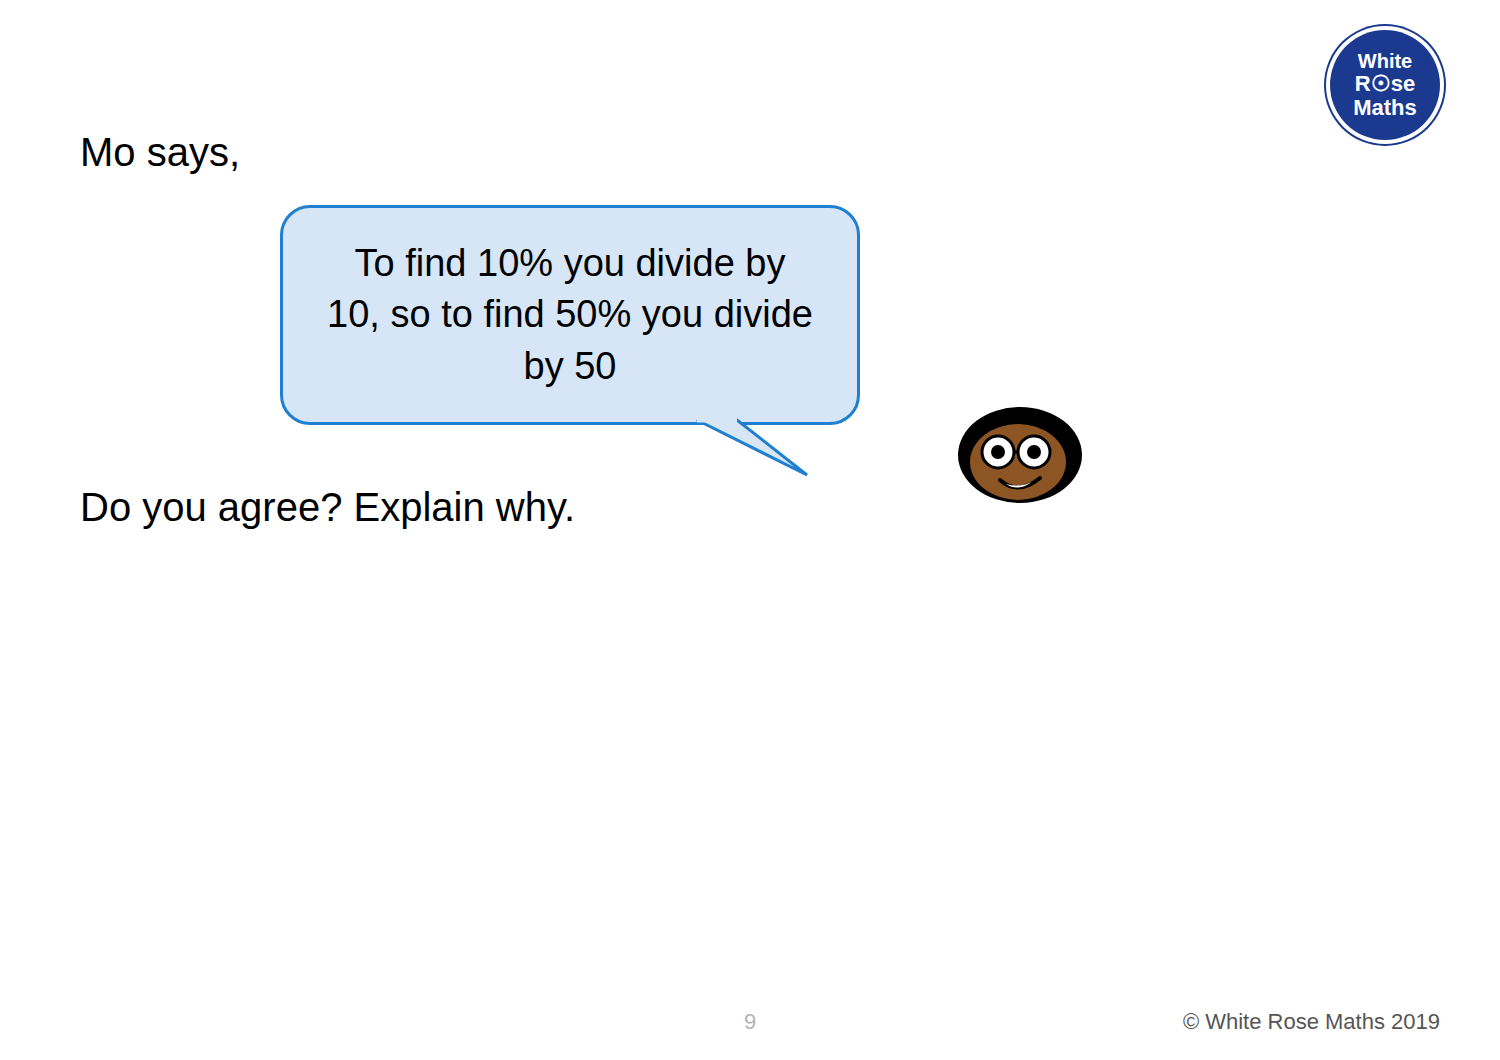White R☉se Maths
Mo says,
To find 10% you divide by 10, so to find 50% you divide by 50
Do you agree? Explain why.
9
© White Rose Maths 2019